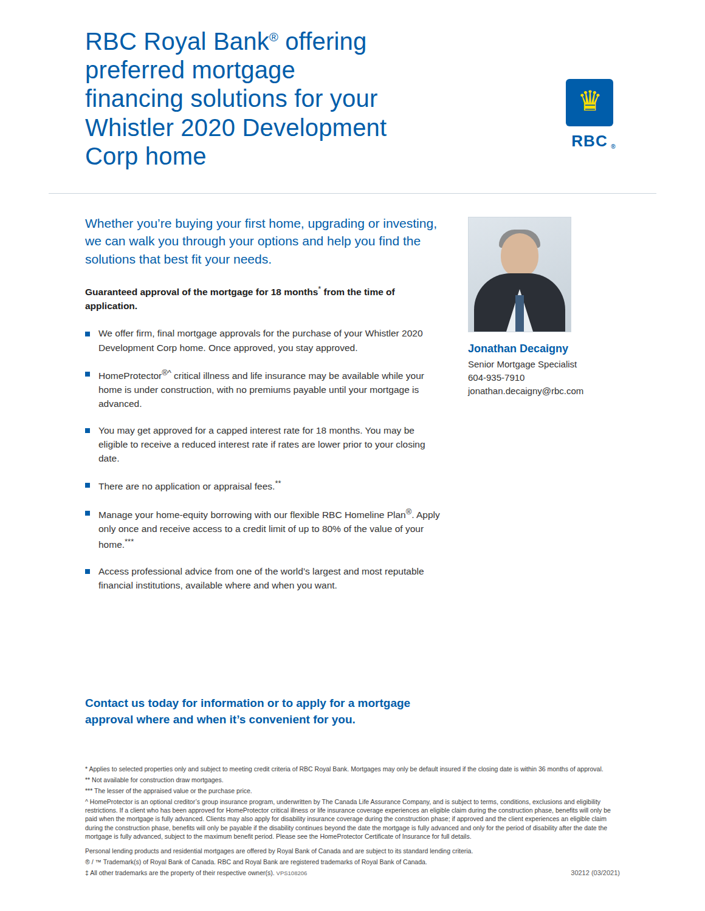♛
RBC®
RBC Royal Bank® offering preferred mortgage
financing solutions for your Whistler 2020 Development Corp home
Whether you’re buying your first home, upgrading or investing, we can walk you through your options and help you find the solutions that best fit your needs.
Guaranteed approval of the mortgage for 18 months* from the time of application.
We offer firm, final mortgage approvals for the purchase of your Whistler 2020 Development Corp home. Once approved, you stay approved.
HomeProtector®^ critical illness and life insurance may be available while your home is under construction, with no premiums payable until your mortgage is advanced.
You may get approved for a capped interest rate for 18 months. You may be eligible to receive a reduced interest rate if rates are lower prior to your closing date.
There are no application or appraisal fees.**
Manage your home-equity borrowing with our flexible RBC Homeline Plan®. Apply only once and receive access to a credit limit of up to 80% of the value of your home.***
Access professional advice from one of the world’s largest and most reputable financial institutions, available where and when you want.
Jonathan Decaigny
Senior Mortgage Specialist
604-935-7910
jonathan.decaigny@rbc.com
Contact us today for information or to apply for a mortgage
approval where and when it’s convenient for you.
* Applies to selected properties only and subject to meeting credit criteria of RBC Royal Bank. Mortgages may only be default insured if the closing date is within 36 months of approval.
** Not available for construction draw mortgages.
*** The lesser of the appraised value or the purchase price.
^ HomeProtector is an optional creditor’s group insurance program, underwritten by The Canada Life Assurance Company, and is subject to terms, conditions, exclusions and eligibility restrictions. If a client who has been approved for HomeProtector critical illness or life insurance coverage experiences an eligible claim during the construction phase, benefits will only be paid when the mortgage is fully advanced. Clients may also apply for disability insurance coverage during the construction phase; if approved and the client experiences an eligible claim during the construction phase, benefits will only be payable if the disability continues beyond the date the mortgage is fully advanced and only for the period of disability after the date the mortgage is fully advanced, subject to the maximum benefit period. Please see the HomeProtector Certificate of Insurance for full details.
Personal lending products and residential mortgages are offered by Royal Bank of Canada and are subject to its standard lending criteria.
® / ™ Trademark(s) of Royal Bank of Canada. RBC and Royal Bank are registered trademarks of Royal Bank of Canada.
30212 (03/2021) ‡ All other trademarks are the property of their respective owner(s). VPS108206